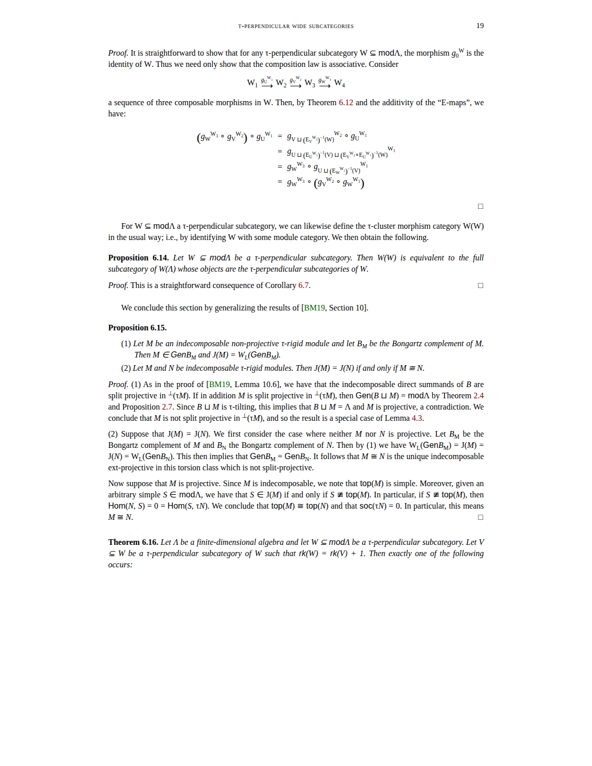τ-perpendicular wide subcategories 19
Proof. It is straightforward to show that for any τ-perpendicular subcategory W ⊆ mod Λ, the morphism g0W is the identity of W. Thus we need only show that the composition law is associative. Consider
W1 gUW1⟶ W2 gVW2⟶ W3 gWW3⟶ W4
a sequence of three composable morphisms in W. Then, by Theorem 6.12 and the additivity of the “E-maps”, we have:
| ( g W W 3 ∘ g V W 2 ) ∘ g U W 1 | = | g V ⊔ ( E V W 2 ) −1 (W) W 2 ∘ g U W 1 |
| | = | g U ⊔ ( E U W 1 ) −1 (V) ⊔ ( E V W 2 ∘ E U W 1 ) −1 (W) W 1 |
| | = | g W W 3 ∘ g U ⊔ ( E W W 1 ) −1 (V) W 1 |
| | = | g W W 3 ∘ ( g V W 2 ∘ g W W 1 ) |
□
For W ⊆ mod Λ a τ-perpendicular subcategory, we can likewise define the τ-cluster morphism category W(W) in the usual way; i.e., by identifying W with some module category. We then obtain the following.
Proposition 6.14. Let W ⊆ mod Λ be a τ-perpendicular subcategory. Then W(W) is equivalent to the full subcategory of W(Λ) whose objects are the τ-perpendicular subcategories of W.
Proof. This is a straightforward consequence of Corollary 6.7. □
We conclude this section by generalizing the results of [BM19, Section 10].
Proposition 6.15.
(1) Let M be an indecomposable non-projective τ-rigid module and let BM be the Bongartz complement of M. Then M ∈ Gen BM and J(M) = WL(Gen BM).
(2) Let M and N be indecomposable τ-rigid modules. Then J(M) = J(N) if and only if M ≅ N.
Proof. (1) As in the proof of [BM19, Lemma 10.6], we have that the indecomposable direct summands of B are split projective in ⊥(τM). If in addition M is split projective in ⊥(τM), then Gen(B ⊔ M) = mod Λ by Theorem 2.4 and Proposition 2.7. Since B ⊔ M is τ-tilting, this implies that B ⊔ M = Λ and M is projective, a contradiction. We conclude that M is not split projective in ⊥(τM), and so the result is a special case of Lemma 4.3.
(2) Suppose that J(M) = J(N). We first consider the case where neither M nor N is projective. Let BM be the Bongartz complement of M and BN the Bongartz complement of N. Then by (1) we have WL(Gen BM) = J(M) = J(N) = WL(Gen BN). This then implies that Gen BM = Gen BN. It follows that M ≅ N is the unique indecomposable ext-projective in this torsion class which is not split-projective.
Now suppose that M is projective. Since M is indecomposable, we note that top(M) is simple. Moreover, given an arbitrary simple S ∈ mod Λ, we have that S ∈ J(M) if and only if S ≇ top(M). In particular, if S ≇ top(M), then Hom(N, S) = 0 = Hom(S, τN). We conclude that top(M) ≅ top(N) and that soc(τN) = 0. In particular, this means M ≅ N. □
Theorem 6.16. Let Λ be a finite-dimensional algebra and let W ⊆ mod Λ be a τ-perpendicular subcategory. Let V ⊆ W be a τ-perpendicular subcategory of W such that rk(W) = rk(V) + 1. Then exactly one of the following occurs: